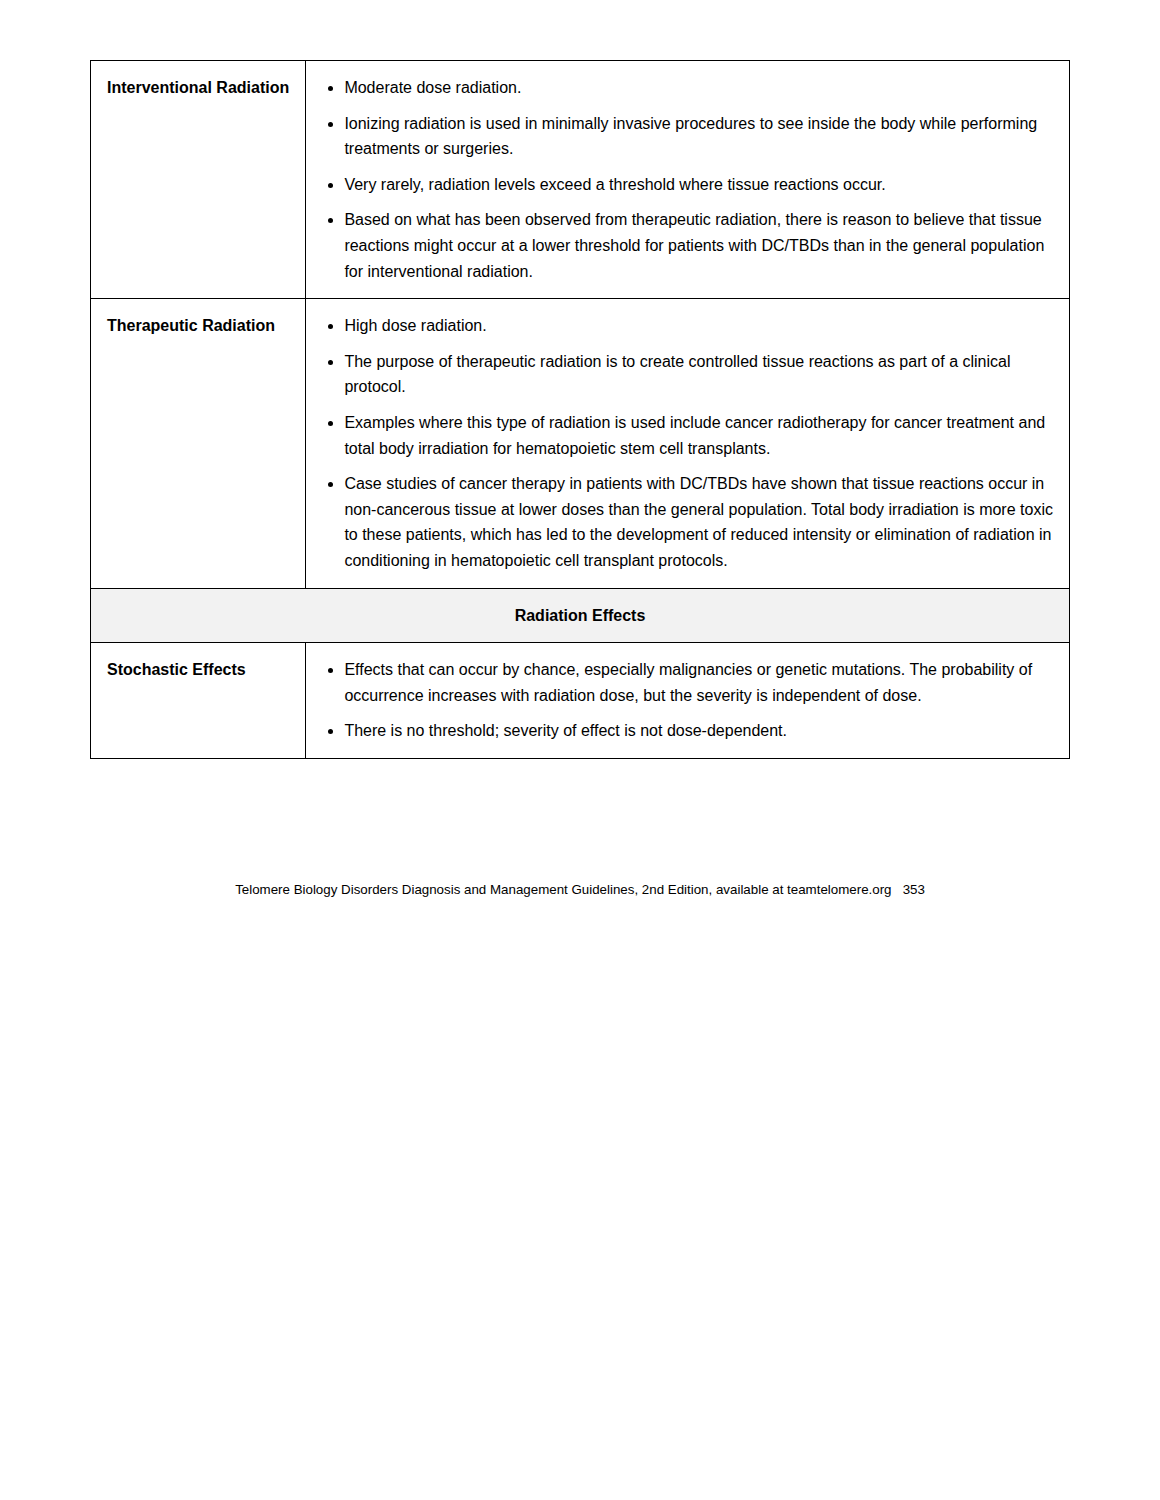| Interventional Radiation | Moderate dose radiation. Ionizing radiation is used in minimally invasive procedures to see inside the body while performing treatments or surgeries. Very rarely, radiation levels exceed a threshold where tissue reactions occur. Based on what has been observed from therapeutic radiation, there is reason to believe that tissue reactions might occur at a lower threshold for patients with DC/TBDs than in the general population for interventional radiation. |
| Therapeutic Radiation | High dose radiation. The purpose of therapeutic radiation is to create controlled tissue reactions as part of a clinical protocol. Examples where this type of radiation is used include cancer radiotherapy for cancer treatment and total body irradiation for hematopoietic stem cell transplants. Case studies of cancer therapy in patients with DC/TBDs have shown that tissue reactions occur in non-cancerous tissue at lower doses than the general population. Total body irradiation is more toxic to these patients, which has led to the development of reduced intensity or elimination of radiation in conditioning in hematopoietic cell transplant protocols. |
| Radiation Effects |
| Stochastic Effects | Effects that can occur by chance, especially malignancies or genetic mutations. The probability of occurrence increases with radiation dose, but the severity is independent of dose. There is no threshold; severity of effect is not dose-dependent. |
Telomere Biology Disorders Diagnosis and Management Guidelines, 2nd Edition, available at teamtelomere.org 353